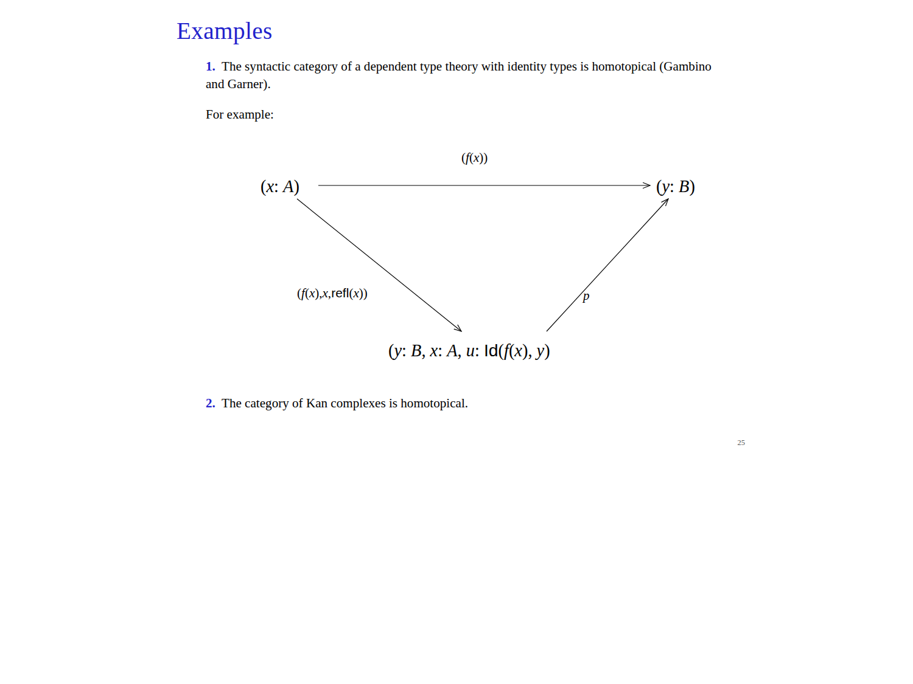Examples
1. The syntactic category of a dependent type theory with identity types is homotopical (Gambino and Garner).
For example:
(x: A)
(y: B)
(y: B, x: A, u: Id(f(x), y)
(f(x))
(f(x),x,refl(x))
p
2. The category of Kan complexes is homotopical.
25